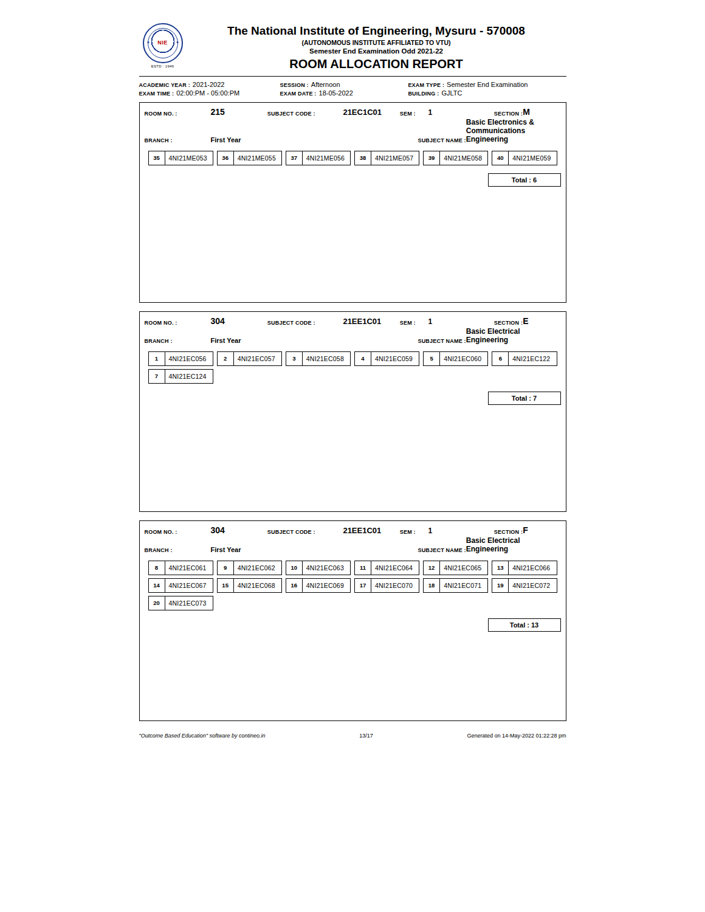✦ ✦ NIE
ESTD : 1946
The National Institute of Engineering, Mysuru - 570008
(AUTONOMOUS INSTITUTE AFFILIATED TO VTU)
Semester End Examination Odd 2021-22
ROOM ALLOCATION REPORT
| ACADEMIC YEAR : 2021-2022 | SESSION : Afternoon | EXAM TYPE : Semester End Examination |
| EXAM TIME : 02:00:PM - 05:00:PM | EXAM DATE : 18-05-2022 | BUILDING : GJLTC |
| ROOM NO. : | 215 | SUBJECT CODE : | 21EC1C01 | SEM : | 1 | SECTION : | M |
| BRANCH : | First Year | SUBJECT NAME : | Basic Electronics & Communications Engineering |
| 35 4NI21ME053 | 36 4NI21ME055 | 37 4NI21ME056 | 38 4NI21ME057 | 39 4NI21ME058 | 40 4NI21ME059 |
Total : 6
| ROOM NO. : | 304 | SUBJECT CODE : | 21EE1C01 | SEM : | 1 | SECTION : | E |
| BRANCH : | First Year | SUBJECT NAME : | Basic Electrical Engineering |
| 1 4NI21EC056 | 2 4NI21EC057 | 3 4NI21EC058 | 4 4NI21EC059 | 5 4NI21EC060 | 6 4NI21EC122 |
| 7 4NI21EC124 | | | | | |
Total : 7
| ROOM NO. : | 304 | SUBJECT CODE : | 21EE1C01 | SEM : | 1 | SECTION : | F |
| BRANCH : | First Year | SUBJECT NAME : | Basic Electrical Engineering |
| 8 4NI21EC061 | 9 4NI21EC062 | 10 4NI21EC063 | 11 4NI21EC064 | 12 4NI21EC065 | 13 4NI21EC066 |
| 14 4NI21EC067 | 15 4NI21EC068 | 16 4NI21EC069 | 17 4NI21EC070 | 18 4NI21EC071 | 19 4NI21EC072 |
| 20 4NI21EC073 | | | | | |
Total : 13
"Outcome Based Education" software by contineo.in
13/17
Generated on 14-May-2022 01:22:28 pm